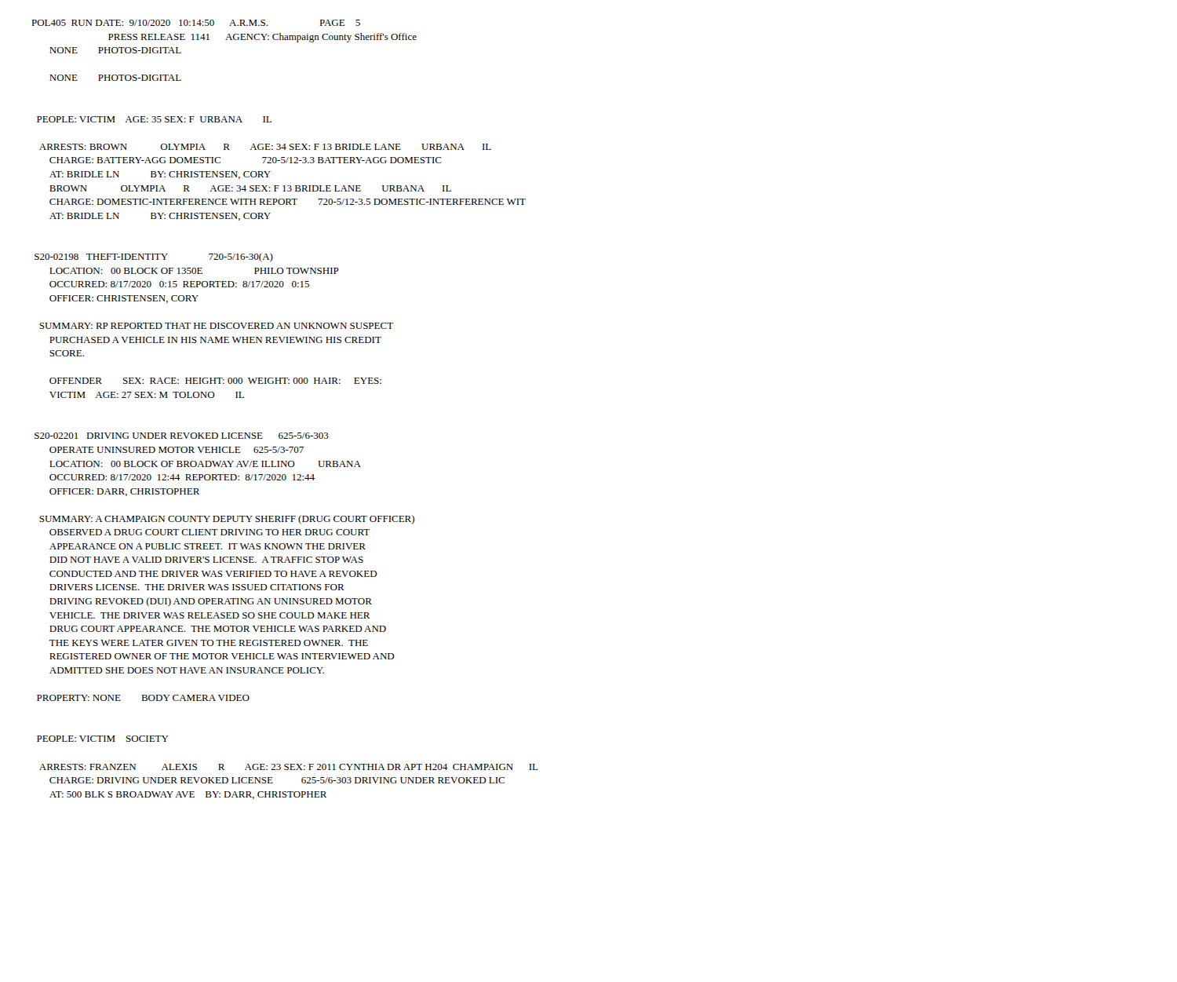POL405  RUN DATE:  9/10/2020   10:14:50      A.R.M.S.                    PAGE    5
                              PRESS RELEASE  1141      AGENCY: Champaign County Sheriff's Office
       NONE        PHOTOS-DIGITAL

       NONE        PHOTOS-DIGITAL


  PEOPLE: VICTIM    AGE: 35 SEX: F  URBANA        IL

   ARRESTS: BROWN             OLYMPIA       R        AGE: 34 SEX: F 13 BRIDLE LANE        URBANA       IL
       CHARGE: BATTERY-AGG DOMESTIC                720-5/12-3.3 BATTERY-AGG DOMESTIC
       AT: BRIDLE LN            BY: CHRISTENSEN, CORY
       BROWN             OLYMPIA       R        AGE: 34 SEX: F 13 BRIDLE LANE        URBANA       IL
       CHARGE: DOMESTIC-INTERFERENCE WITH REPORT        720-5/12-3.5 DOMESTIC-INTERFERENCE WIT
       AT: BRIDLE LN            BY: CHRISTENSEN, CORY


 S20-02198   THEFT-IDENTITY                720-5/16-30(A)
       LOCATION:   00 BLOCK OF 1350E                    PHILO TOWNSHIP
       OCCURRED: 8/17/2020   0:15  REPORTED:  8/17/2020   0:15
       OFFICER: CHRISTENSEN, CORY

   SUMMARY: RP REPORTED THAT HE DISCOVERED AN UNKNOWN SUSPECT
       PURCHASED A VEHICLE IN HIS NAME WHEN REVIEWING HIS CREDIT
       SCORE.

       OFFENDER        SEX:  RACE:  HEIGHT: 000  WEIGHT: 000  HAIR:     EYES:
       VICTIM    AGE: 27 SEX: M  TOLONO        IL


 S20-02201   DRIVING UNDER REVOKED LICENSE      625-5/6-303
       OPERATE UNINSURED MOTOR VEHICLE     625-5/3-707
       LOCATION:   00 BLOCK OF BROADWAY AV/E ILLINO         URBANA
       OCCURRED: 8/17/2020  12:44  REPORTED:  8/17/2020  12:44
       OFFICER: DARR, CHRISTOPHER

   SUMMARY: A CHAMPAIGN COUNTY DEPUTY SHERIFF (DRUG COURT OFFICER)
       OBSERVED A DRUG COURT CLIENT DRIVING TO HER DRUG COURT
       APPEARANCE ON A PUBLIC STREET.  IT WAS KNOWN THE DRIVER
       DID NOT HAVE A VALID DRIVER'S LICENSE.  A TRAFFIC STOP WAS
       CONDUCTED AND THE DRIVER WAS VERIFIED TO HAVE A REVOKED
       DRIVERS LICENSE.  THE DRIVER WAS ISSUED CITATIONS FOR
       DRIVING REVOKED (DUI) AND OPERATING AN UNINSURED MOTOR
       VEHICLE.  THE DRIVER WAS RELEASED SO SHE COULD MAKE HER
       DRUG COURT APPEARANCE.  THE MOTOR VEHICLE WAS PARKED AND
       THE KEYS WERE LATER GIVEN TO THE REGISTERED OWNER.  THE
       REGISTERED OWNER OF THE MOTOR VEHICLE WAS INTERVIEWED AND
       ADMITTED SHE DOES NOT HAVE AN INSURANCE POLICY.

  PROPERTY: NONE        BODY CAMERA VIDEO


  PEOPLE: VICTIM    SOCIETY

   ARRESTS: FRANZEN          ALEXIS        R        AGE: 23 SEX: F 2011 CYNTHIA DR APT H204  CHAMPAIGN      IL
       CHARGE: DRIVING UNDER REVOKED LICENSE           625-5/6-303 DRIVING UNDER REVOKED LIC
       AT: 500 BLK S BROADWAY AVE    BY: DARR, CHRISTOPHER